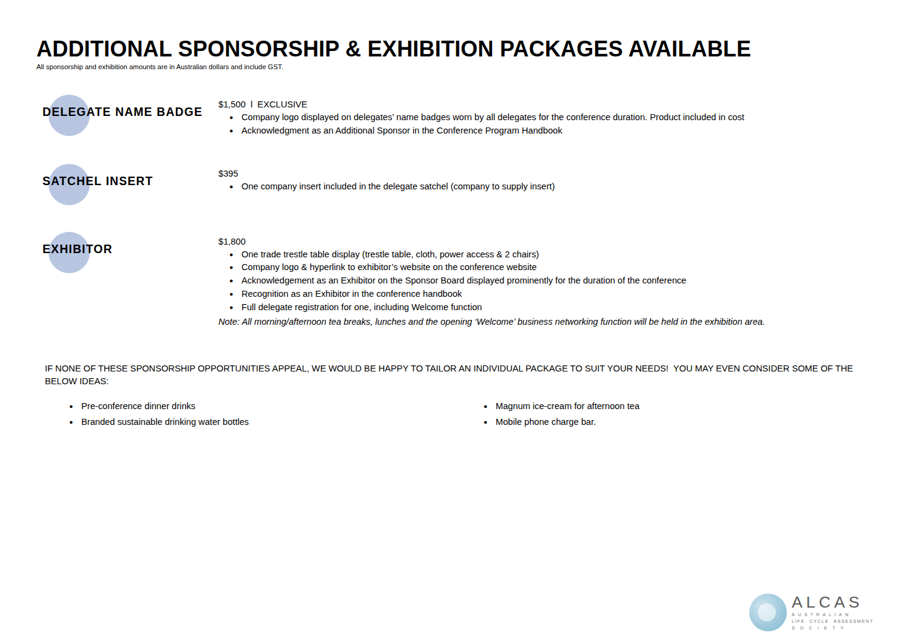ADDITIONAL SPONSORSHIP & EXHIBITION PACKAGES AVAILABLE
All sponsorship and exhibition amounts are in Australian dollars and include GST.
DELEGATE NAME BADGE
$1,500 l EXCLUSIVE
Company logo displayed on delegates’ name badges worn by all delegates for the conference duration. Product included in cost
Acknowledgment as an Additional Sponsor in the Conference Program Handbook
SATCHEL INSERT
$395
One company insert included in the delegate satchel (company to supply insert)
EXHIBITOR
$1,800
One trade trestle table display (trestle table, cloth, power access & 2 chairs)
Company logo & hyperlink to exhibitor’s website on the conference website
Acknowledgement as an Exhibitor on the Sponsor Board displayed prominently for the duration of the conference
Recognition as an Exhibitor in the conference handbook
Full delegate registration for one, including Welcome function
Note: All morning/afternoon tea breaks, lunches and the opening ‘Welcome’ business networking function will be held in the exhibition area.
IF NONE OF THESE SPONSORSHIP OPPORTUNITIES APPEAL, WE WOULD BE HAPPY TO TAILOR AN INDIVIDUAL PACKAGE TO SUIT YOUR NEEDS! YOU MAY EVEN CONSIDER SOME OF THE BELOW IDEAS:
Pre-conference dinner drinks
Branded sustainable drinking water bottles
Magnum ice-cream for afternoon tea
Mobile phone charge bar.
ALCAS
A U S T R A L I A N
LIFE CYCLE ASSESSMENT
S O C I E T Y